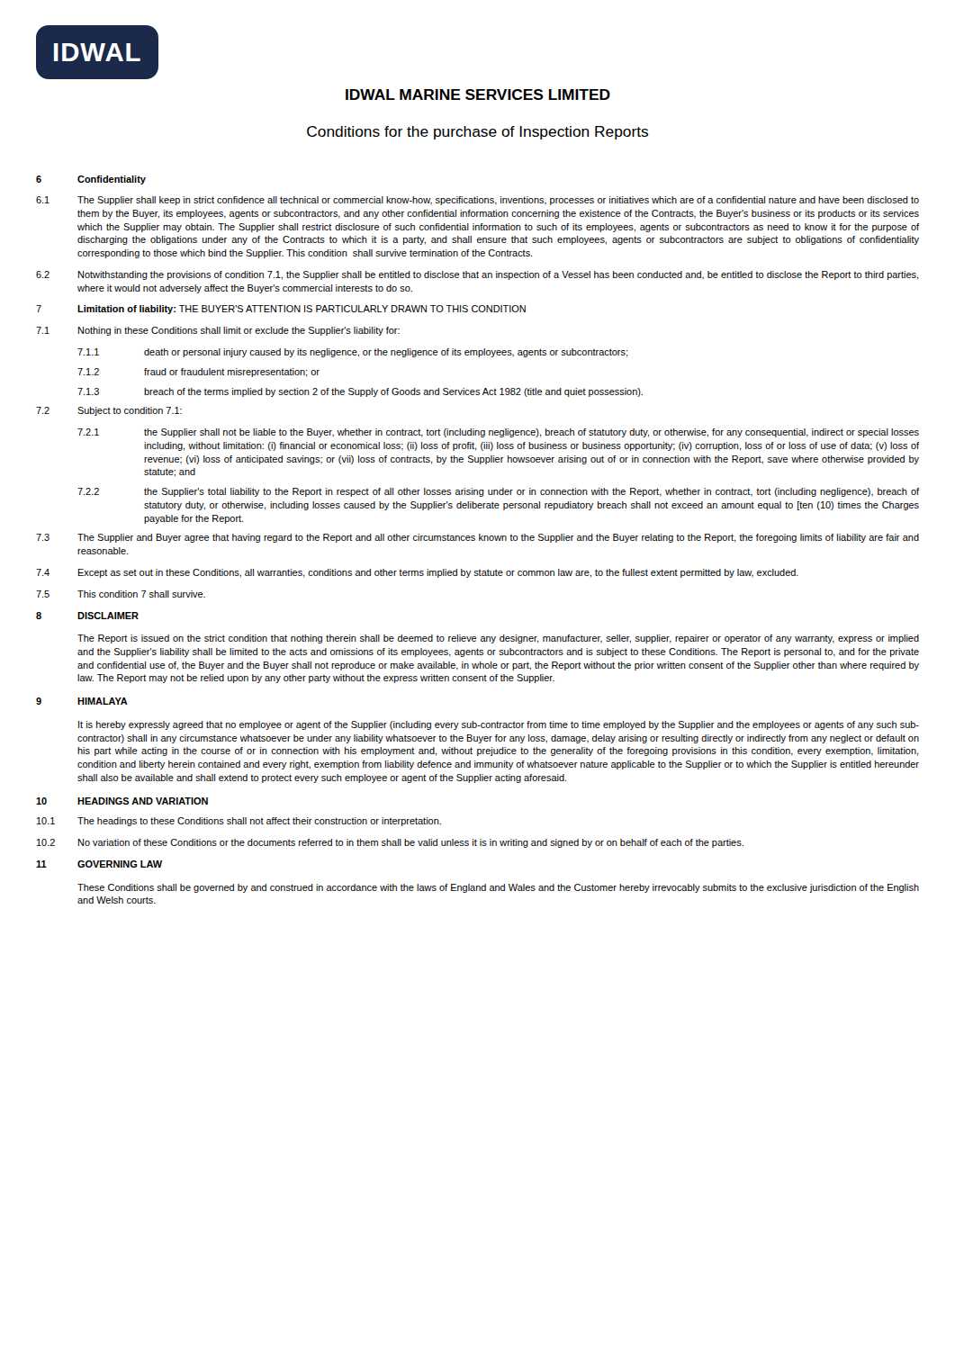IDWAL
IDWAL MARINE SERVICES LIMITED
Conditions for the purchase of Inspection Reports
6
Confidentiality
6.1
The Supplier shall keep in strict confidence all technical or commercial know-how, specifications, inventions, processes or initiatives which are of a confidential nature and have been disclosed to them by the Buyer, its employees, agents or subcontractors, and any other confidential information concerning the existence of the Contracts, the Buyer's business or its products or its services which the Supplier may obtain. The Supplier shall restrict disclosure of such confidential information to such of its employees, agents or subcontractors as need to know it for the purpose of discharging the obligations under any of the Contracts to which it is a party, and shall ensure that such employees, agents or subcontractors are subject to obligations of confidentiality corresponding to those which bind the Supplier. This condition shall survive termination of the Contracts.
6.2
Notwithstanding the provisions of condition 7.1, the Supplier shall be entitled to disclose that an inspection of a Vessel has been conducted and, be entitled to disclose the Report to third parties, where it would not adversely affect the Buyer's commercial interests to do so.
7
Limitation of liability: THE BUYER'S ATTENTION IS PARTICULARLY DRAWN TO THIS CONDITION
7.1
Nothing in these Conditions shall limit or exclude the Supplier's liability for:
7.1.1
death or personal injury caused by its negligence, or the negligence of its employees, agents or subcontractors;
7.1.2
fraud or fraudulent misrepresentation; or
7.1.3
breach of the terms implied by section 2 of the Supply of Goods and Services Act 1982 (title and quiet possession).
7.2
Subject to condition 7.1:
7.2.1
the Supplier shall not be liable to the Buyer, whether in contract, tort (including negligence), breach of statutory duty, or otherwise, for any consequential, indirect or special losses including, without limitation: (i) financial or economical loss; (ii) loss of profit, (iii) loss of business or business opportunity; (iv) corruption, loss of or loss of use of data; (v) loss of revenue; (vi) loss of anticipated savings; or (vii) loss of contracts, by the Supplier howsoever arising out of or in connection with the Report, save where otherwise provided by statute; and
7.2.2
the Supplier's total liability to the Report in respect of all other losses arising under or in connection with the Report, whether in contract, tort (including negligence), breach of statutory duty, or otherwise, including losses caused by the Supplier's deliberate personal repudiatory breach shall not exceed an amount equal to [ten (10) times the Charges payable for the Report.
7.3
The Supplier and Buyer agree that having regard to the Report and all other circumstances known to the Supplier and the Buyer relating to the Report, the foregoing limits of liability are fair and reasonable.
7.4
Except as set out in these Conditions, all warranties, conditions and other terms implied by statute or common law are, to the fullest extent permitted by law, excluded.
7.5
This condition 7 shall survive.
8
DISCLAIMER
The Report is issued on the strict condition that nothing therein shall be deemed to relieve any designer, manufacturer, seller, supplier, repairer or operator of any warranty, express or implied and the Supplier's liability shall be limited to the acts and omissions of its employees, agents or subcontractors and is subject to these Conditions. The Report is personal to, and for the private and confidential use of, the Buyer and the Buyer shall not reproduce or make available, in whole or part, the Report without the prior written consent of the Supplier other than where required by law. The Report may not be relied upon by any other party without the express written consent of the Supplier.
9
HIMALAYA
It is hereby expressly agreed that no employee or agent of the Supplier (including every sub-contractor from time to time employed by the Supplier and the employees or agents of any such sub-contractor) shall in any circumstance whatsoever be under any liability whatsoever to the Buyer for any loss, damage, delay arising or resulting directly or indirectly from any neglect or default on his part while acting in the course of or in connection with his employment and, without prejudice to the generality of the foregoing provisions in this condition, every exemption, limitation, condition and liberty herein contained and every right, exemption from liability defence and immunity of whatsoever nature applicable to the Supplier or to which the Supplier is entitled hereunder shall also be available and shall extend to protect every such employee or agent of the Supplier acting aforesaid.
10
HEADINGS AND VARIATION
10.1
The headings to these Conditions shall not affect their construction or interpretation.
10.2
No variation of these Conditions or the documents referred to in them shall be valid unless it is in writing and signed by or on behalf of each of the parties.
11
GOVERNING LAW
These Conditions shall be governed by and construed in accordance with the laws of England and Wales and the Customer hereby irrevocably submits to the exclusive jurisdiction of the English and Welsh courts.